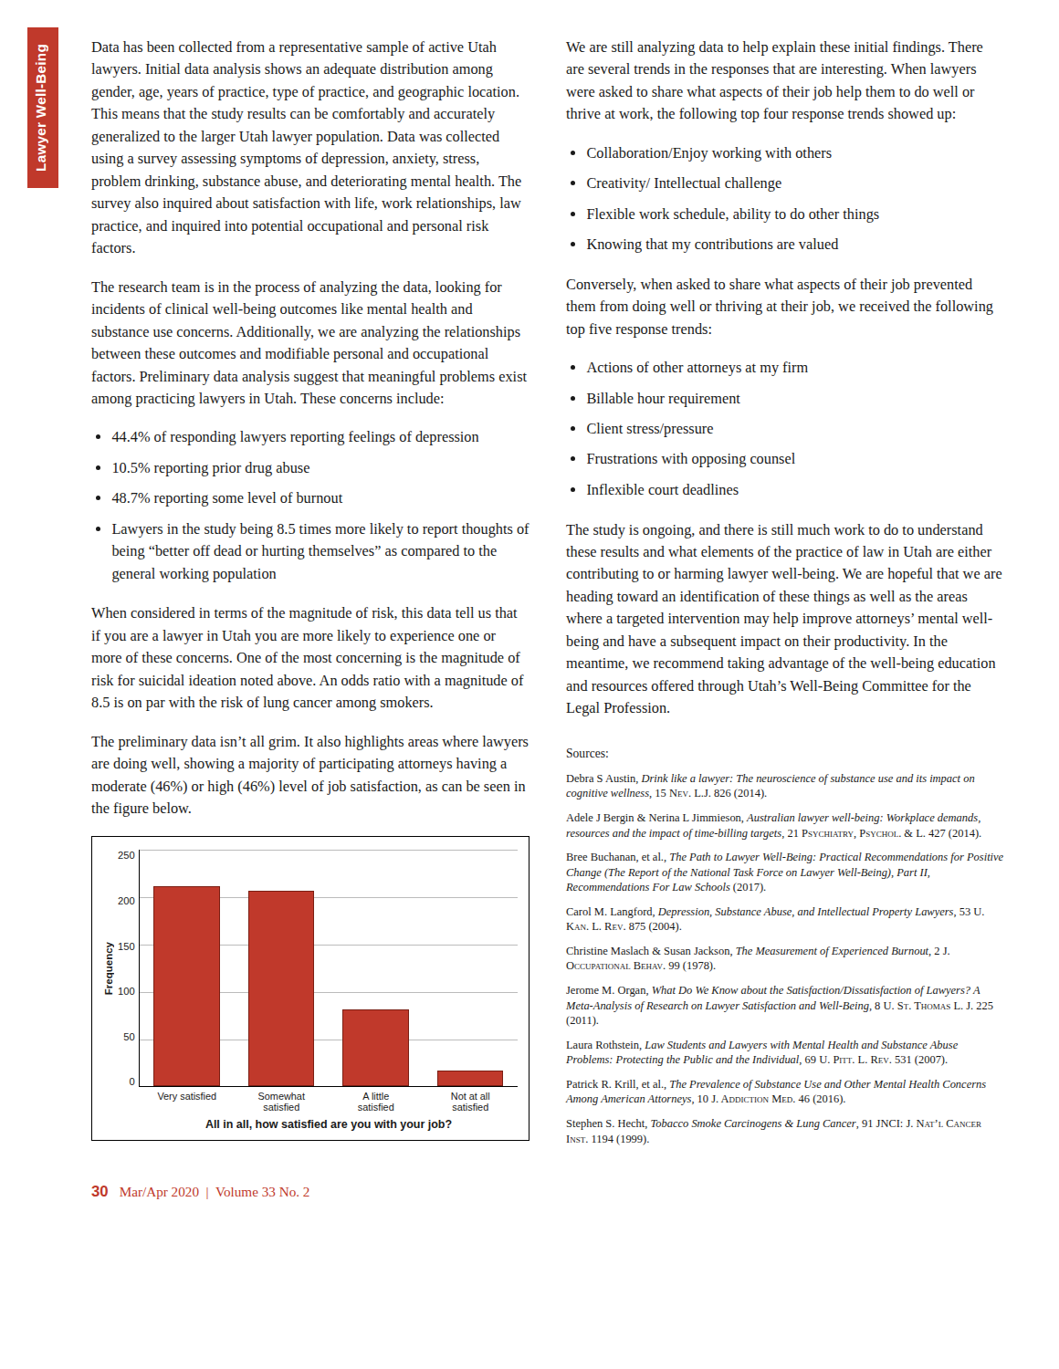Lawyer Well-Being
Data has been collected from a representative sample of active Utah lawyers. Initial data analysis shows an adequate distribution among gender, age, years of practice, type of practice, and geographic location. This means that the study results can be comfortably and accurately generalized to the larger Utah lawyer population. Data was collected using a survey assessing symptoms of depression, anxiety, stress, problem drinking, substance abuse, and deteriorating mental health. The survey also inquired about satisfaction with life, work relationships, law practice, and inquired into potential occupational and personal risk factors.
The research team is in the process of analyzing the data, looking for incidents of clinical well-being outcomes like mental health and substance use concerns. Additionally, we are analyzing the relationships between these outcomes and modifiable personal and occupational factors. Preliminary data analysis suggest that meaningful problems exist among practicing lawyers in Utah. These concerns include:
44.4% of responding lawyers reporting feelings of depression
10.5% reporting prior drug abuse
48.7% reporting some level of burnout
Lawyers in the study being 8.5 times more likely to report thoughts of being “better off dead or hurting themselves” as compared to the general working population
When considered in terms of the magnitude of risk, this data tell us that if you are a lawyer in Utah you are more likely to experience one or more of these concerns. One of the most concerning is the magnitude of risk for suicidal ideation noted above. An odds ratio with a magnitude of 8.5 is on par with the risk of lung cancer among smokers.
The preliminary data isn’t all grim. It also highlights areas where lawyers are doing well, showing a majority of participating attorneys having a moderate (46%) or high (46%) level of job satisfaction, as can be seen in the figure below.
Frequency
250
200
150
100
50
0
Very satisfied Somewhat satisfied A little satisfied Not at all satisfied
All in all, how satisfied are you with your job?
We are still analyzing data to help explain these initial findings. There are several trends in the responses that are interesting. When lawyers were asked to share what aspects of their job help them to do well or thrive at work, the following top four response trends showed up:
Collaboration/Enjoy working with others
Creativity/ Intellectual challenge
Flexible work schedule, ability to do other things
Knowing that my contributions are valued
Conversely, when asked to share what aspects of their job prevented them from doing well or thriving at their job, we received the following top five response trends:
Actions of other attorneys at my firm
Billable hour requirement
Client stress/pressure
Frustrations with opposing counsel
Inflexible court deadlines
The study is ongoing, and there is still much work to do to understand these results and what elements of the practice of law in Utah are either contributing to or harming lawyer well-being. We are hopeful that we are heading toward an identification of these things as well as the areas where a targeted intervention may help improve attorneys’ mental well-being and have a subsequent impact on their productivity. In the meantime, we recommend taking advantage of the well-being education and resources offered through Utah’s Well-Being Committee for the Legal Profession.
Sources:
Debra S Austin, Drink like a lawyer: The neuroscience of substance use and its impact on cognitive wellness, 15 Nev. L.J. 826 (2014).
Adele J Bergin & Nerina L Jimmieson, Australian lawyer well-being: Workplace demands, resources and the impact of time-billing targets, 21 Psychiatry, Psychol. & L. 427 (2014).
Bree Buchanan, et al., The Path to Lawyer Well-Being: Practical Recommendations for Positive Change (The Report of the National Task Force on Lawyer Well-Being), Part II, Recommendations For Law Schools (2017).
Carol M. Langford, Depression, Substance Abuse, and Intellectual Property Lawyers, 53 U. Kan. L. Rev. 875 (2004).
Christine Maslach & Susan Jackson, The Measurement of Experienced Burnout, 2 J. Occupational Behav. 99 (1978).
Jerome M. Organ, What Do We Know about the Satisfaction/Dissatisfaction of Lawyers? A Meta-Analysis of Research on Lawyer Satisfaction and Well-Being, 8 U. St. Thomas L. J. 225 (2011).
Laura Rothstein, Law Students and Lawyers with Mental Health and Substance Abuse Problems: Protecting the Public and the Individual, 69 U. Pitt. L. Rev. 531 (2007).
Patrick R. Krill, et al., The Prevalence of Substance Use and Other Mental Health Concerns Among American Attorneys, 10 J. Addiction Med. 46 (2016).
Stephen S. Hecht, Tobacco Smoke Carcinogens & Lung Cancer, 91 JNCI: J. Nat’l Cancer Inst. 1194 (1999).
30 Mar/Apr 2020 | Volume 33 No. 2